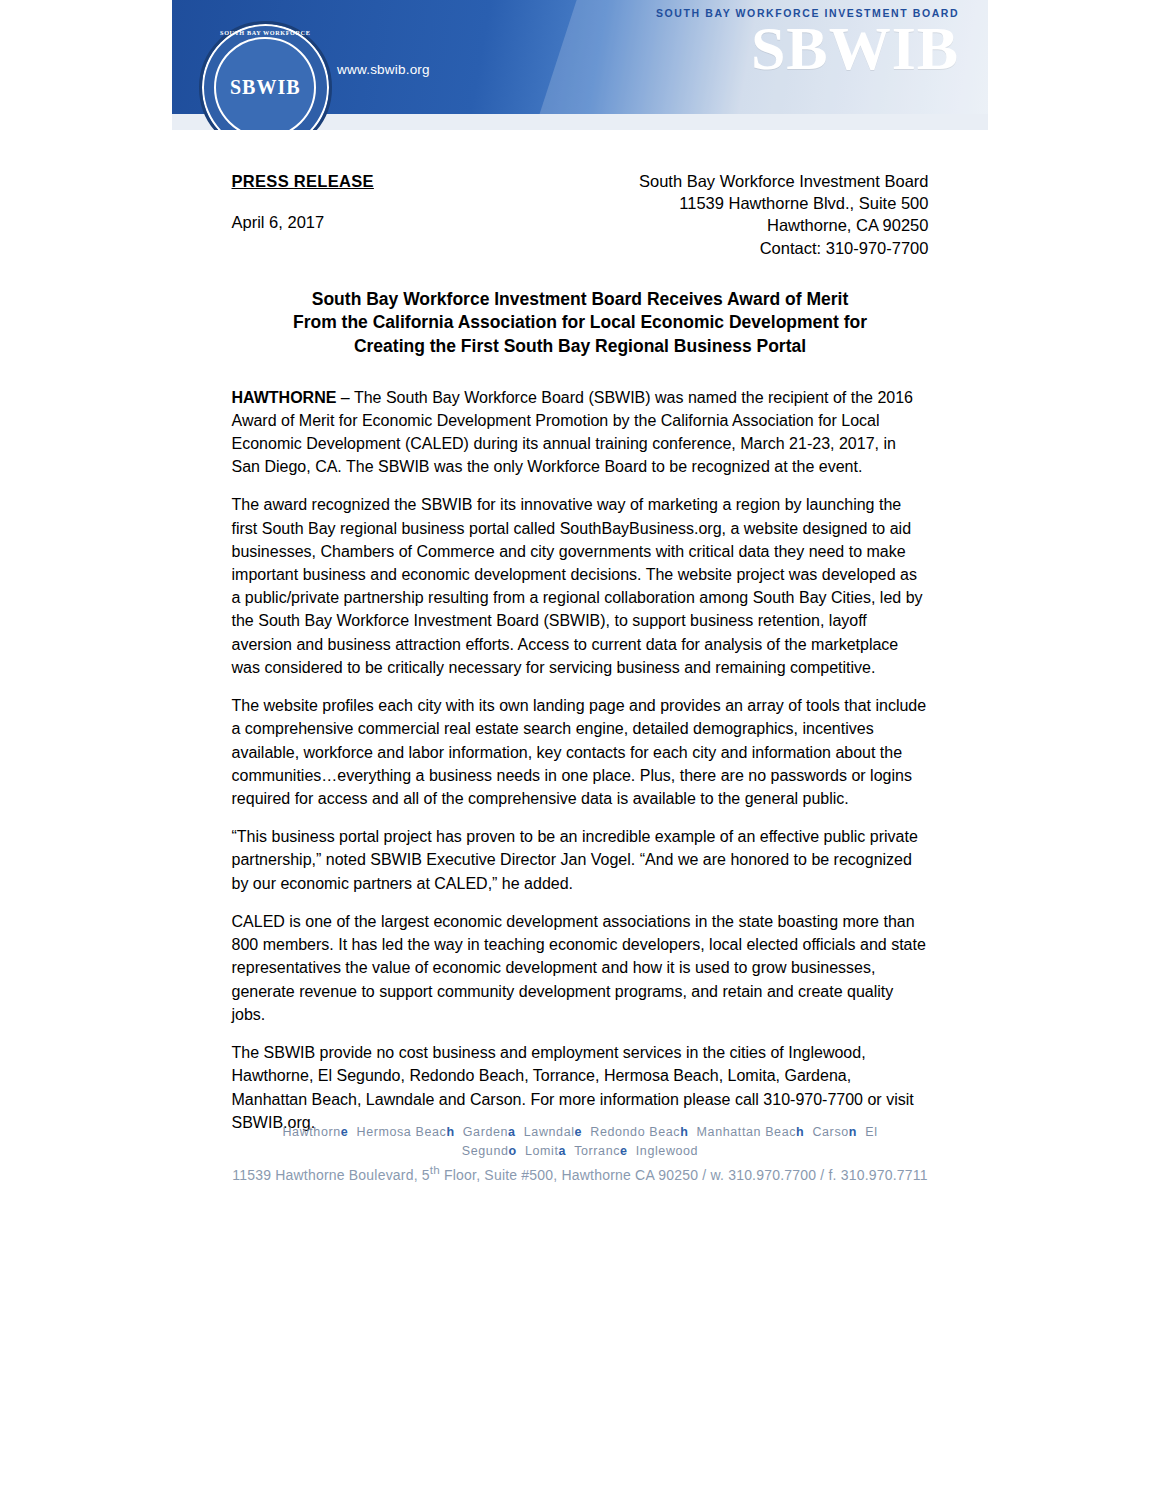SOUTH BAY WORKFORCE INVESTMENT BOARD
SBWIB
www.sbwib.org
SOUTH BAY WORKFORCE INVESTMENT BOARD
SBWIB
PRESS RELEASE
April 6, 2017
South Bay Workforce Investment Board
11539 Hawthorne Blvd., Suite 500
Hawthorne, CA 90250
Contact: 310-970-7700
South Bay Workforce Investment Board Receives Award of Merit
From the California Association for Local Economic Development for
Creating the First South Bay Regional Business Portal
HAWTHORNE – The South Bay Workforce Board (SBWIB) was named the recipient of the 2016 Award of Merit for Economic Development Promotion by the California Association for Local Economic Development (CALED) during its annual training conference, March 21-23, 2017, in San Diego, CA. The SBWIB was the only Workforce Board to be recognized at the event.
The award recognized the SBWIB for its innovative way of marketing a region by launching the first South Bay regional business portal called SouthBayBusiness.org, a website designed to aid businesses, Chambers of Commerce and city governments with critical data they need to make important business and economic development decisions. The website project was developed as a public/private partnership resulting from a regional collaboration among South Bay Cities, led by the South Bay Workforce Investment Board (SBWIB), to support business retention, layoff aversion and business attraction efforts. Access to current data for analysis of the marketplace was considered to be critically necessary for servicing business and remaining competitive.
The website profiles each city with its own landing page and provides an array of tools that include a comprehensive commercial real estate search engine, detailed demographics, incentives available, workforce and labor information, key contacts for each city and information about the communities…everything a business needs in one place. Plus, there are no passwords or logins required for access and all of the comprehensive data is available to the general public.
“This business portal project has proven to be an incredible example of an effective public private partnership,” noted SBWIB Executive Director Jan Vogel. “And we are honored to be recognized by our economic partners at CALED,” he added.
CALED is one of the largest economic development associations in the state boasting more than 800 members. It has led the way in teaching economic developers, local elected officials and state representatives the value of economic development and how it is used to grow businesses, generate revenue to support community development programs, and retain and create quality jobs.
The SBWIB provide no cost business and employment services in the cities of Inglewood, Hawthorne, El Segundo, Redondo Beach, Torrance, Hermosa Beach, Lomita, Gardena, Manhattan Beach, Lawndale and Carson. For more information please call 310-970-7700 or visit SBWIB.org.
Hawthorne Hermosa Beach Gardena Lawndale Redondo Beach Manhattan Beach Carson El Segundo Lomita Torrance Inglewood
11539 Hawthorne Boulevard, 5th Floor, Suite #500, Hawthorne CA 90250 / w. 310.970.7700 / f. 310.970.7711